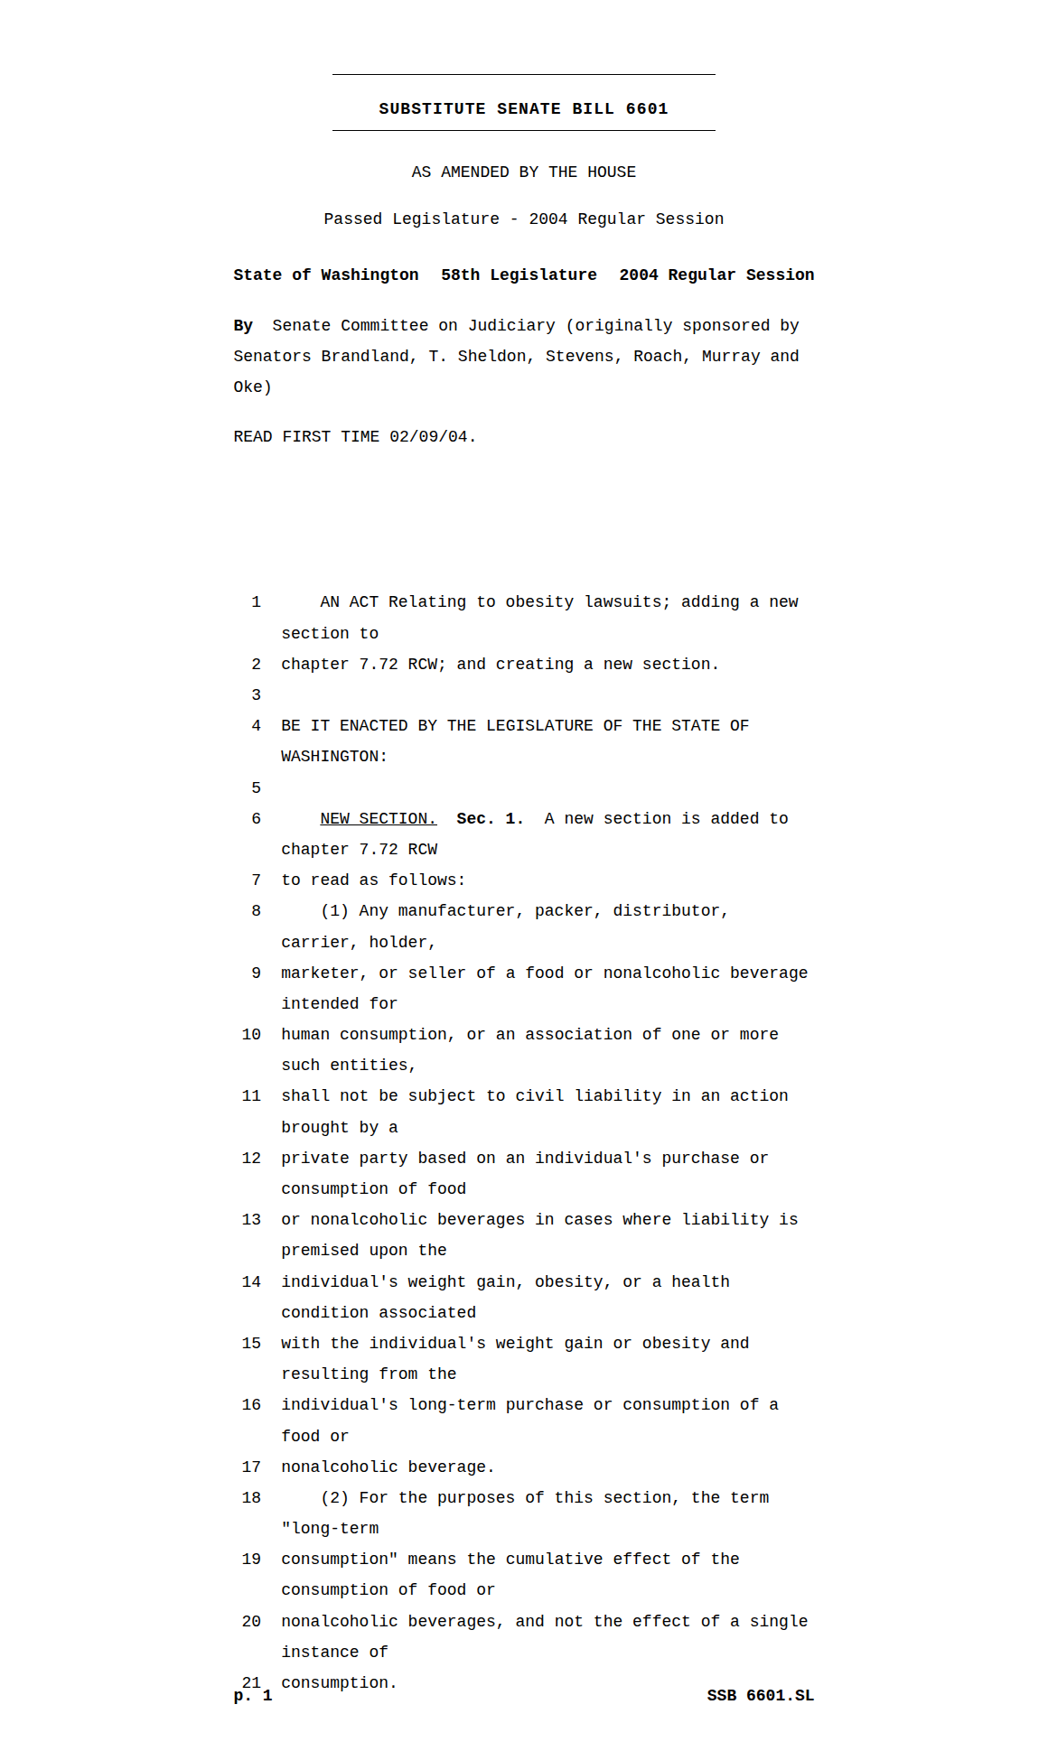SUBSTITUTE SENATE BILL 6601
AS AMENDED BY THE HOUSE
Passed Legislature - 2004 Regular Session
State of Washington 58th Legislature 2004 Regular Session
By Senate Committee on Judiciary (originally sponsored by Senators Brandland, T. Sheldon, Stevens, Roach, Murray and Oke)
READ FIRST TIME 02/09/04.
AN ACT Relating to obesity lawsuits; adding a new section to
chapter 7.72 RCW; and creating a new section.
BE IT ENACTED BY THE LEGISLATURE OF THE STATE OF WASHINGTON:
NEW SECTION. Sec. 1. A new section is added to chapter 7.72 RCW
to read as follows:
(1) Any manufacturer, packer, distributor, carrier, holder,
marketer, or seller of a food or nonalcoholic beverage intended for
human consumption, or an association of one or more such entities,
shall not be subject to civil liability in an action brought by a
private party based on an individual's purchase or consumption of food
or nonalcoholic beverages in cases where liability is premised upon the
individual's weight gain, obesity, or a health condition associated
with the individual's weight gain or obesity and resulting from the
individual's long-term purchase or consumption of a food or
nonalcoholic beverage.
(2) For the purposes of this section, the term "long-term
consumption" means the cumulative effect of the consumption of food or
nonalcoholic beverages, and not the effect of a single instance of
consumption.
p. 1 SSB 6601.SL